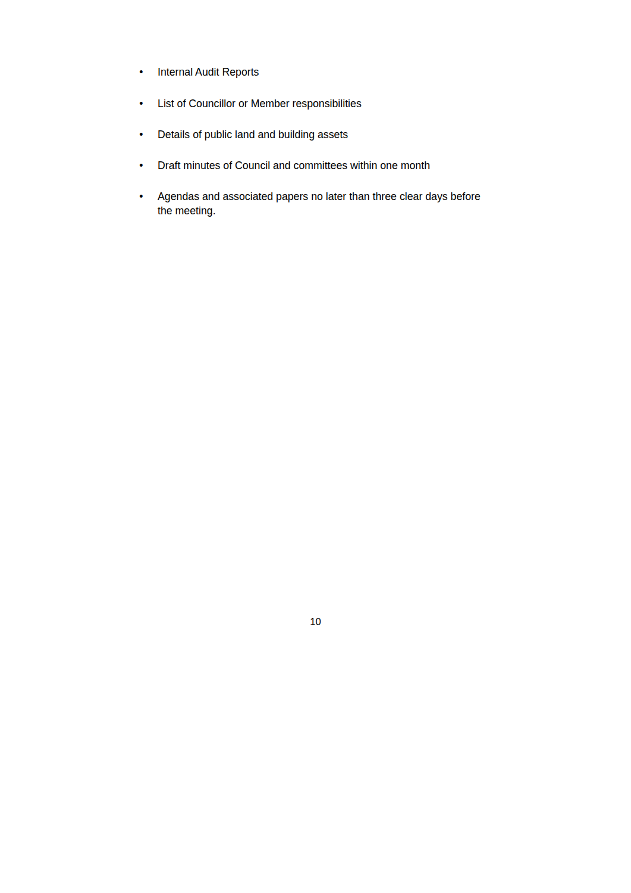Internal Audit Reports
List of Councillor or Member responsibilities
Details of public land and building assets
Draft minutes of Council and committees within one month
Agendas and associated papers no later than three clear days before the meeting.
10